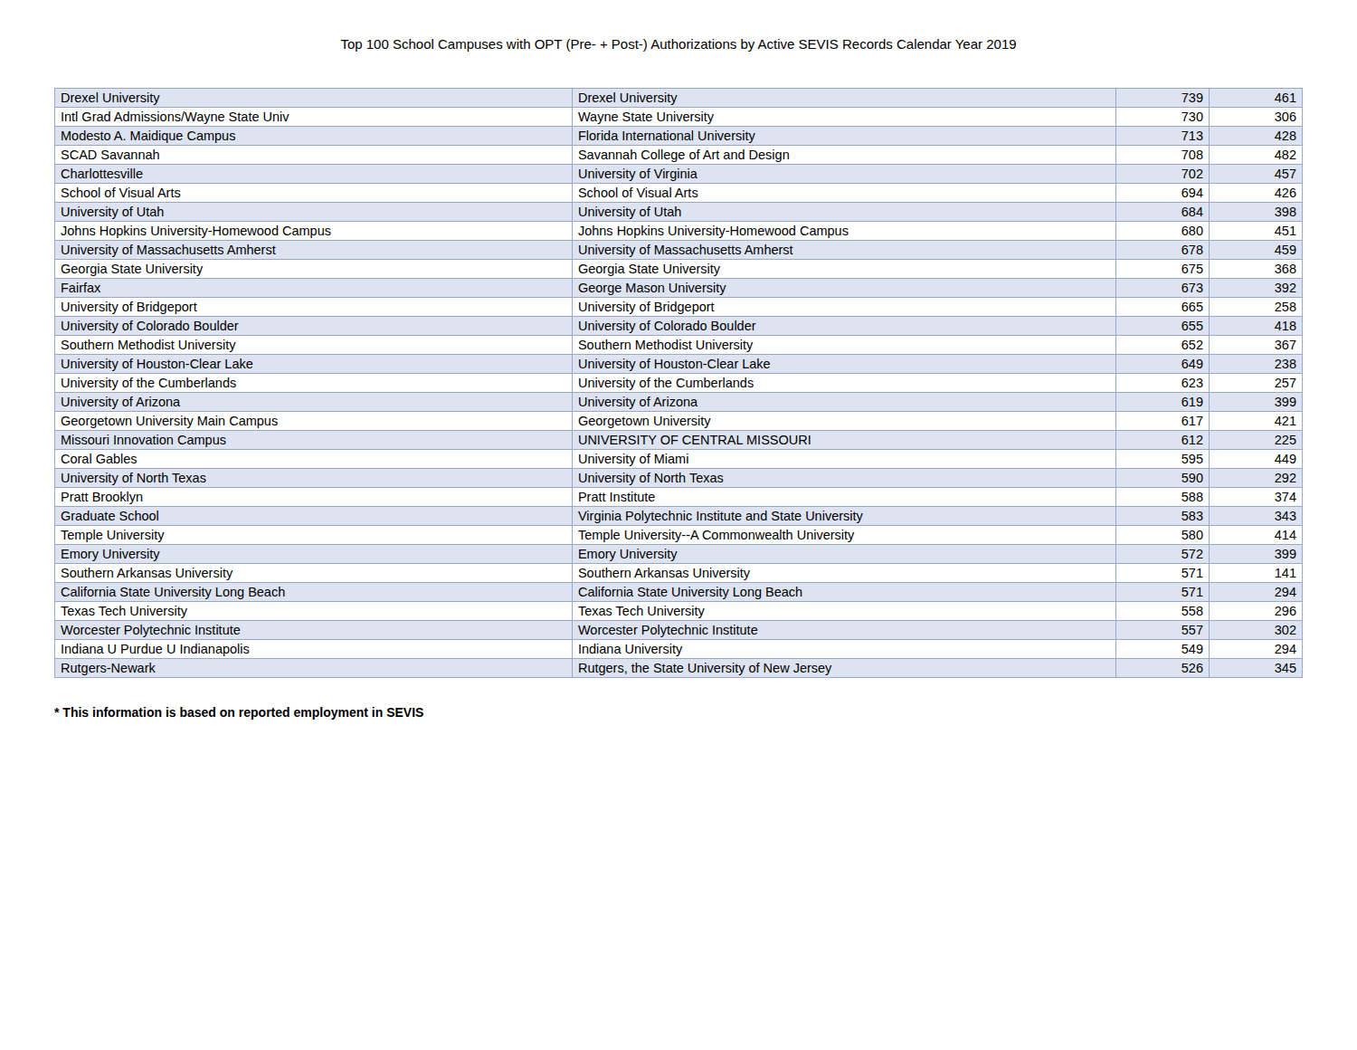Top 100 School Campuses with OPT (Pre- + Post-) Authorizations by Active SEVIS Records Calendar Year 2019
| Drexel University | Drexel University | 739 | 461 |
| Intl Grad Admissions/Wayne State Univ | Wayne State University | 730 | 306 |
| Modesto A. Maidique Campus | Florida International University | 713 | 428 |
| SCAD Savannah | Savannah College of Art and Design | 708 | 482 |
| Charlottesville | University of Virginia | 702 | 457 |
| School of Visual Arts | School of Visual Arts | 694 | 426 |
| University of Utah | University of Utah | 684 | 398 |
| Johns Hopkins University-Homewood Campus | Johns Hopkins University-Homewood Campus | 680 | 451 |
| University of Massachusetts Amherst | University of Massachusetts Amherst | 678 | 459 |
| Georgia State University | Georgia State University | 675 | 368 |
| Fairfax | George Mason University | 673 | 392 |
| University of Bridgeport | University of Bridgeport | 665 | 258 |
| University of Colorado Boulder | University of Colorado Boulder | 655 | 418 |
| Southern Methodist University | Southern Methodist University | 652 | 367 |
| University of Houston-Clear Lake | University of Houston-Clear Lake | 649 | 238 |
| University of the Cumberlands | University of the Cumberlands | 623 | 257 |
| University of Arizona | University of Arizona | 619 | 399 |
| Georgetown University Main Campus | Georgetown University | 617 | 421 |
| Missouri Innovation Campus | UNIVERSITY OF CENTRAL MISSOURI | 612 | 225 |
| Coral Gables | University of Miami | 595 | 449 |
| University of North Texas | University of North Texas | 590 | 292 |
| Pratt Brooklyn | Pratt Institute | 588 | 374 |
| Graduate School | Virginia Polytechnic Institute and State University | 583 | 343 |
| Temple University | Temple University--A Commonwealth University | 580 | 414 |
| Emory University | Emory University | 572 | 399 |
| Southern Arkansas University | Southern Arkansas University | 571 | 141 |
| California State University Long Beach | California State University Long Beach | 571 | 294 |
| Texas Tech University | Texas Tech University | 558 | 296 |
| Worcester Polytechnic Institute | Worcester Polytechnic Institute | 557 | 302 |
| Indiana U Purdue U Indianapolis | Indiana University | 549 | 294 |
| Rutgers-Newark | Rutgers, the State University of New Jersey | 526 | 345 |
* This information is based on reported employment in SEVIS